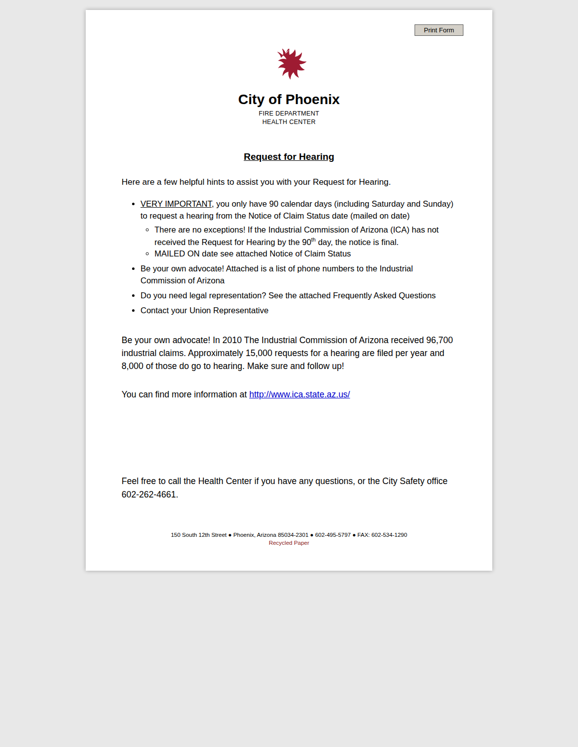Print Form
City of Phoenix
FIRE DEPARTMENT
HEALTH CENTER
Request for Hearing
Here are a few helpful hints to assist you with your Request for Hearing.
VERY IMPORTANT, you only have 90 calendar days (including Saturday and Sunday) to request a hearing from the Notice of Claim Status date (mailed on date)
There are no exceptions! If the Industrial Commission of Arizona (ICA) has not received the Request for Hearing by the 90th day, the notice is final.
MAILED ON date see attached Notice of Claim Status
Be your own advocate! Attached is a list of phone numbers to the Industrial Commission of Arizona
Do you need legal representation? See the attached Frequently Asked Questions
Contact your Union Representative
Be your own advocate! In 2010 The Industrial Commission of Arizona received 96,700 industrial claims. Approximately 15,000 requests for a hearing are filed per year and 8,000 of those do go to hearing. Make sure and follow up!
You can find more information at http://www.ica.state.az.us/
Feel free to call the Health Center if you have any questions, or the City Safety office 602-262-4661.
150 South 12th Street ● Phoenix, Arizona 85034-2301 ● 602-495-5797 ● FAX: 602-534-1290
Recycled Paper